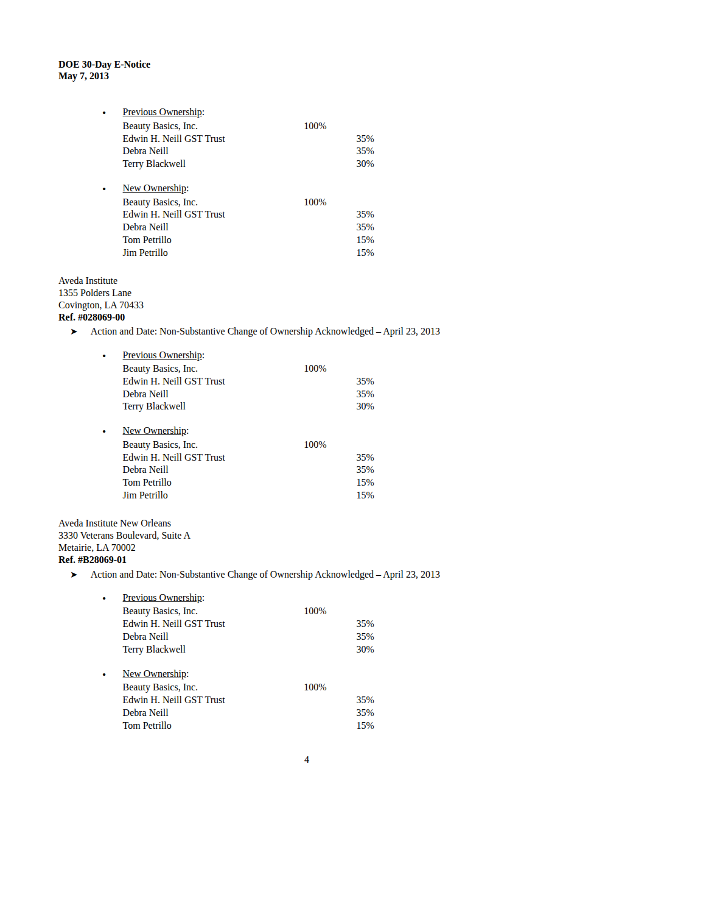DOE 30-Day E-Notice
May 7, 2013
Previous Ownership:
| Beauty Basics, Inc. | 100% | |
| Edwin H. Neill GST Trust | | 35% |
| Debra Neill | | 35% |
| Terry Blackwell | | 30% |
New Ownership:
| Beauty Basics, Inc. | 100% | |
| Edwin H. Neill GST Trust | | 35% |
| Debra Neill | | 35% |
| Tom Petrillo | | 15% |
| Jim Petrillo | | 15% |
Aveda Institute
1355 Polders Lane
Covington, LA 70433
Ref. #028069-00
Action and Date: Non-Substantive Change of Ownership Acknowledged – April 23, 2013
Previous Ownership:
| Beauty Basics, Inc. | 100% | |
| Edwin H. Neill GST Trust | | 35% |
| Debra Neill | | 35% |
| Terry Blackwell | | 30% |
New Ownership:
| Beauty Basics, Inc. | 100% | |
| Edwin H. Neill GST Trust | | 35% |
| Debra Neill | | 35% |
| Tom Petrillo | | 15% |
| Jim Petrillo | | 15% |
Aveda Institute New Orleans
3330 Veterans Boulevard, Suite A
Metairie, LA 70002
Ref. #B28069-01
Action and Date: Non-Substantive Change of Ownership Acknowledged – April 23, 2013
Previous Ownership:
| Beauty Basics, Inc. | 100% | |
| Edwin H. Neill GST Trust | | 35% |
| Debra Neill | | 35% |
| Terry Blackwell | | 30% |
New Ownership:
| Beauty Basics, Inc. | 100% | |
| Edwin H. Neill GST Trust | | 35% |
| Debra Neill | | 35% |
| Tom Petrillo | | 15% |
4